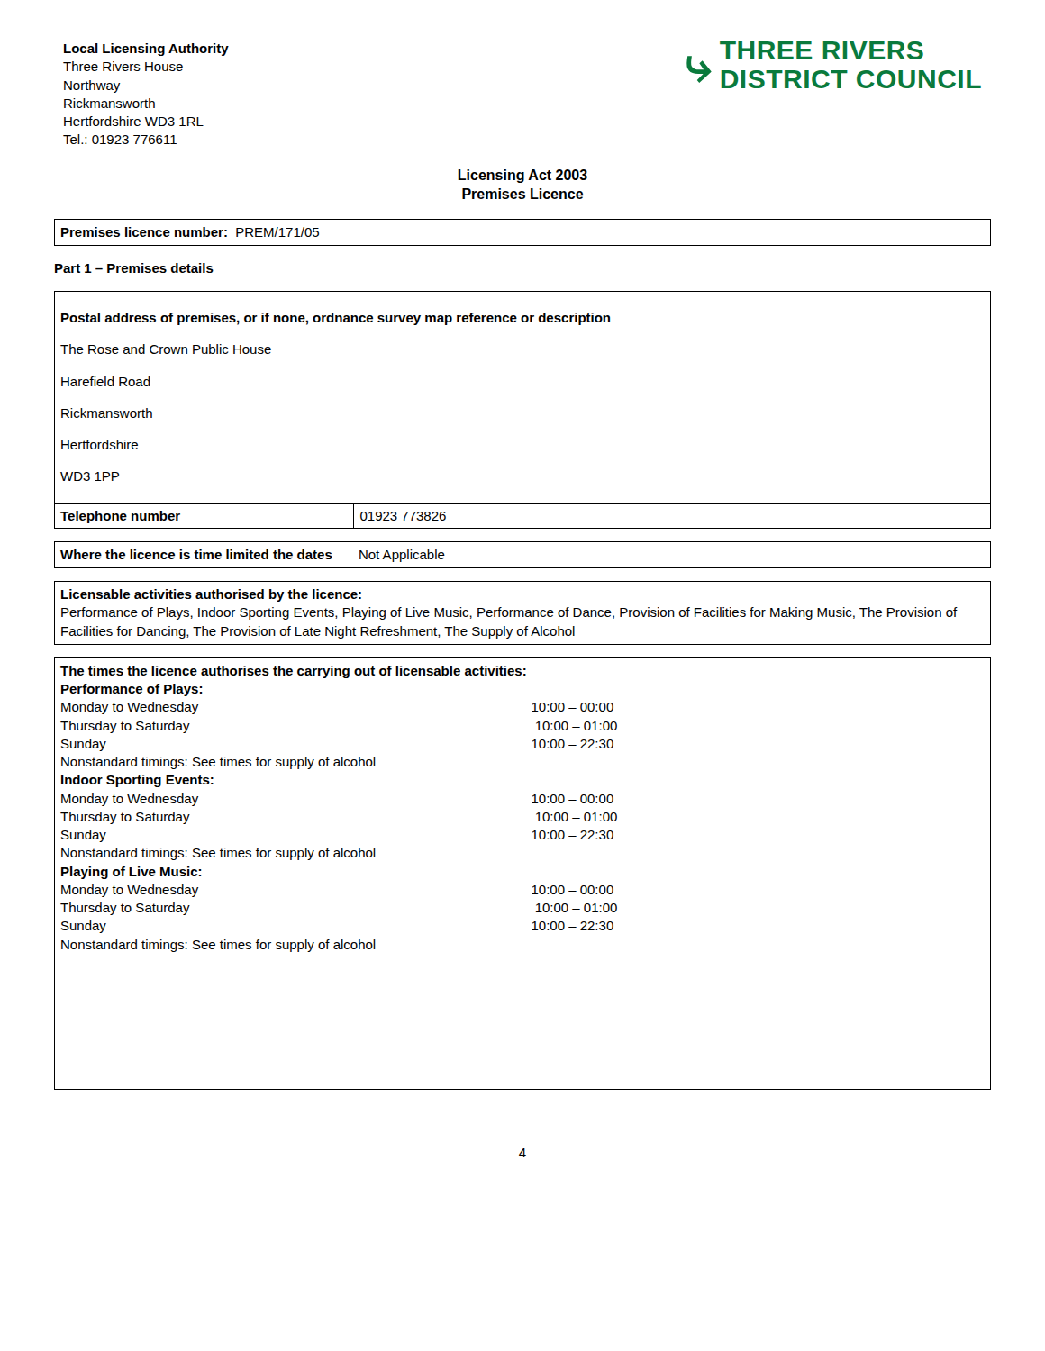Local Licensing Authority
Three Rivers House
Northway
Rickmansworth
Hertfordshire WD3 1RL
Tel.: 01923 776611
⤷
THREE RIVERS
DISTRICT COUNCIL
Licensing Act 2003
Premises Licence
Premises licence number: PREM/171/05
Part 1 – Premises details
Postal address of premises, or if none, ordnance survey map reference or description
The Rose and Crown Public House
Harefield Road
Rickmansworth
Hertfordshire
WD3 1PP
| Telephone number | 01923 773826 |
Where the licence is time limited the dates Not Applicable
Licensable activities authorised by the licence:
Performance of Plays, Indoor Sporting Events, Playing of Live Music, Performance of Dance, Provision of Facilities for Making Music, The Provision of Facilities for Dancing, The Provision of Late Night Refreshment, The Supply of Alcohol
The times the licence authorises the carrying out of licensable activities:
Performance of Plays:
| Monday to Wednesday | 10:00 – 00:00 |
| Thursday to Saturday | 10:00 – 01:00 |
| Sunday | 10:00 – 22:30 |
Nonstandard timings: See times for supply of alcohol
Indoor Sporting Events:
| Monday to Wednesday | 10:00 – 00:00 |
| Thursday to Saturday | 10:00 – 01:00 |
| Sunday | 10:00 – 22:30 |
Nonstandard timings: See times for supply of alcohol
Playing of Live Music:
| Monday to Wednesday | 10:00 – 00:00 |
| Thursday to Saturday | 10:00 – 01:00 |
| Sunday | 10:00 – 22:30 |
Nonstandard timings: See times for supply of alcohol
4